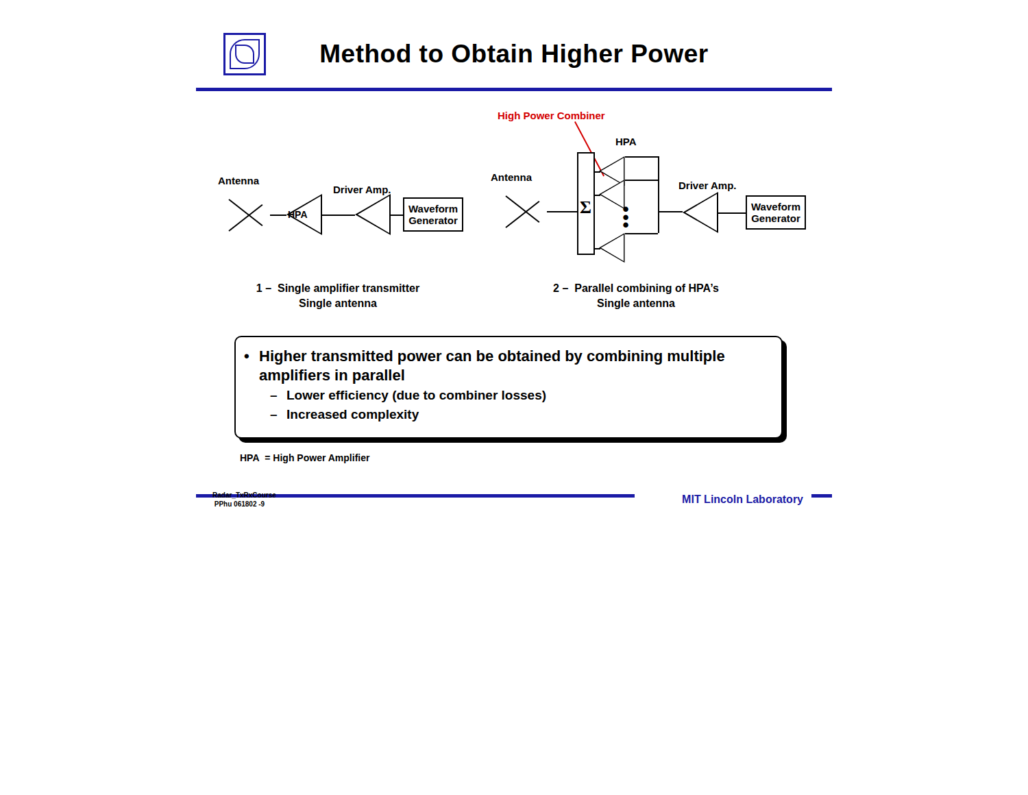Method to Obtain Higher Power
Antenna
HPA
Driver Amp.
Waveform
Generator
1 – Single amplifier transmitter
Single antenna
High Power Combiner
Antenna
Σ
HPA
•
•
•
Driver Amp.
Waveform
Generator
2 – Parallel combining of HPA’s
Single antenna
Higher transmitted power can be obtained by combining multiple amplifiers in parallel
Lower efficiency (due to combiner losses)
Increased complexity
HPA = High Power Amplifier
MIT Lincoln Laboratory
Radar_TxRxCourse
PPhu 061802 -9